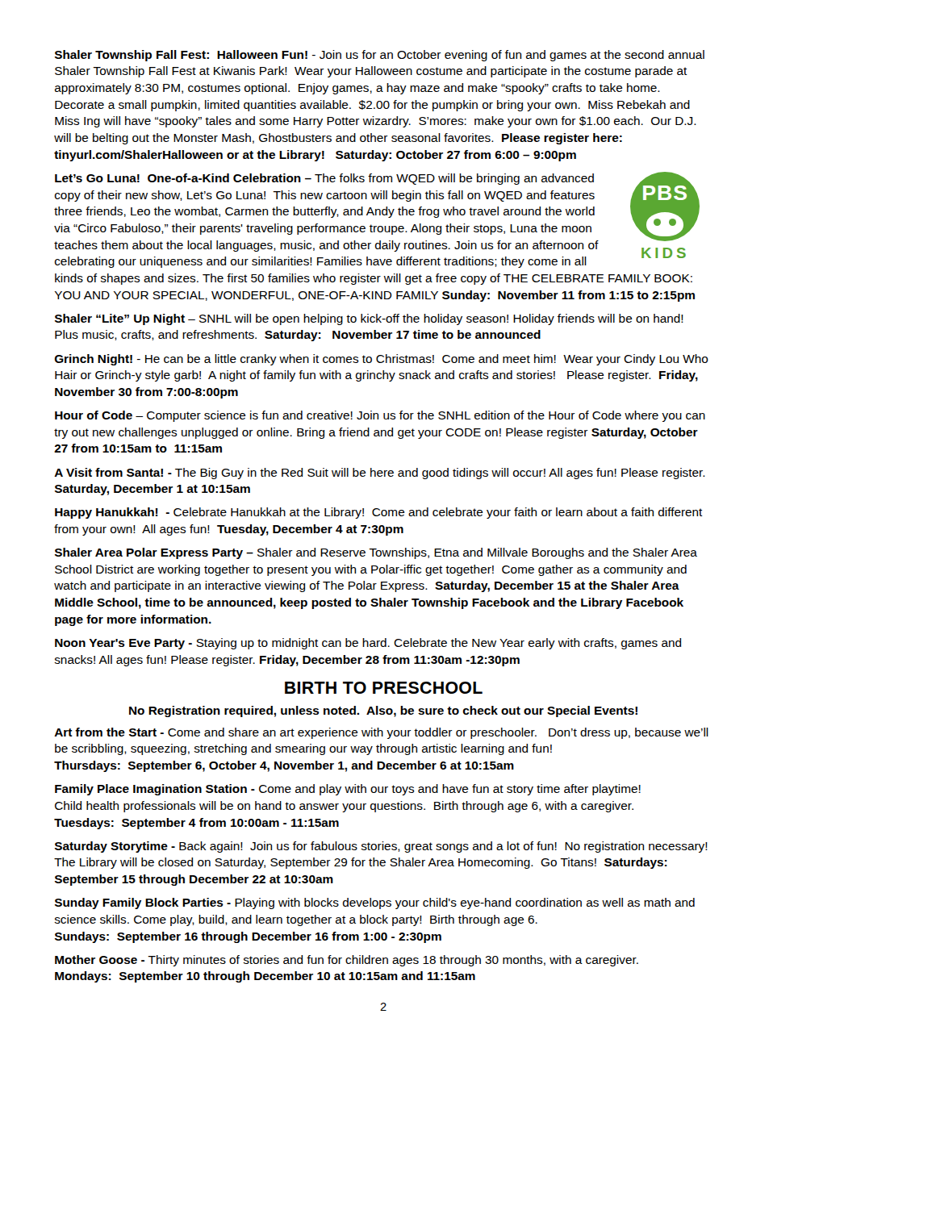Shaler Township Fall Fest: Halloween Fun! - Join us for an October evening of fun and games at the second annual Shaler Township Fall Fest at Kiwanis Park! Wear your Halloween costume and participate in the costume parade at approximately 8:30 PM, costumes optional. Enjoy games, a hay maze and make “spooky” crafts to take home. Decorate a small pumpkin, limited quantities available. $2.00 for the pumpkin or bring your own. Miss Rebekah and Miss Ing will have “spooky” tales and some Harry Potter wizardry. S’mores: make your own for $1.00 each. Our D.J. will be belting out the Monster Mash, Ghostbusters and other seasonal favorites. Please register here: tinyurl.com/ShalerHalloween or at the Library! Saturday: October 27 from 6:00 – 9:00pm
PBS
KIDS
Let’s Go Luna! One-of-a-Kind Celebration – The folks from WQED will be bringing an advanced copy of their new show, Let’s Go Luna! This new cartoon will begin this fall on WQED and features three friends, Leo the wombat, Carmen the butterfly, and Andy the frog who travel around the world via “Circo Fabuloso,” their parents' traveling performance troupe. Along their stops, Luna the moon teaches them about the local languages, music, and other daily routines. Join us for an afternoon of celebrating our uniqueness and our similarities! Families have different traditions; they come in all kinds of shapes and sizes. The first 50 families who register will get a free copy of THE CELEBRATE FAMILY BOOK: YOU AND YOUR SPECIAL, WONDERFUL, ONE-OF-A-KIND FAMILY Sunday: November 11 from 1:15 to 2:15pm
Shaler “Lite” Up Night – SNHL will be open helping to kick-off the holiday season! Holiday friends will be on hand! Plus music, crafts, and refreshments. Saturday: November 17 time to be announced
Grinch Night! - He can be a little cranky when it comes to Christmas! Come and meet him! Wear your Cindy Lou Who Hair or Grinch-y style garb! A night of family fun with a grinchy snack and crafts and stories! Please register. Friday, November 30 from 7:00-8:00pm
Hour of Code – Computer science is fun and creative! Join us for the SNHL edition of the Hour of Code where you can try out new challenges unplugged or online. Bring a friend and get your CODE on! Please register Saturday, October 27 from 10:15am to 11:15am
A Visit from Santa! - The Big Guy in the Red Suit will be here and good tidings will occur! All ages fun! Please register. Saturday, December 1 at 10:15am
Happy Hanukkah! - Celebrate Hanukkah at the Library! Come and celebrate your faith or learn about a faith different from your own! All ages fun! Tuesday, December 4 at 7:30pm
Shaler Area Polar Express Party – Shaler and Reserve Townships, Etna and Millvale Boroughs and the Shaler Area School District are working together to present you with a Polar-iffic get together! Come gather as a community and watch and participate in an interactive viewing of The Polar Express. Saturday, December 15 at the Shaler Area Middle School, time to be announced, keep posted to Shaler Township Facebook and the Library Facebook page for more information.
Noon Year's Eve Party - Staying up to midnight can be hard. Celebrate the New Year early with crafts, games and snacks! All ages fun! Please register. Friday, December 28 from 11:30am -12:30pm
BIRTH TO PRESCHOOL
No Registration required, unless noted. Also, be sure to check out our Special Events!
Art from the Start - Come and share an art experience with your toddler or preschooler. Don’t dress up, because we’ll be scribbling, squeezing, stretching and smearing our way through artistic learning and fun!
Thursdays: September 6, October 4, November 1, and December 6 at 10:15am
Family Place Imagination Station - Come and play with our toys and have fun at story time after playtime!
Child health professionals will be on hand to answer your questions. Birth through age 6, with a caregiver.
Tuesdays: September 4 from 10:00am - 11:15am
Saturday Storytime - Back again! Join us for fabulous stories, great songs and a lot of fun! No registration necessary! The Library will be closed on Saturday, September 29 for the Shaler Area Homecoming. Go Titans! Saturdays: September 15 through December 22 at 10:30am
Sunday Family Block Parties - Playing with blocks develops your child's eye-hand coordination as well as math and science skills. Come play, build, and learn together at a block party! Birth through age 6.
Sundays: September 16 through December 16 from 1:00 - 2:30pm
Mother Goose - Thirty minutes of stories and fun for children ages 18 through 30 months, with a caregiver.
Mondays: September 10 through December 10 at 10:15am and 11:15am
2